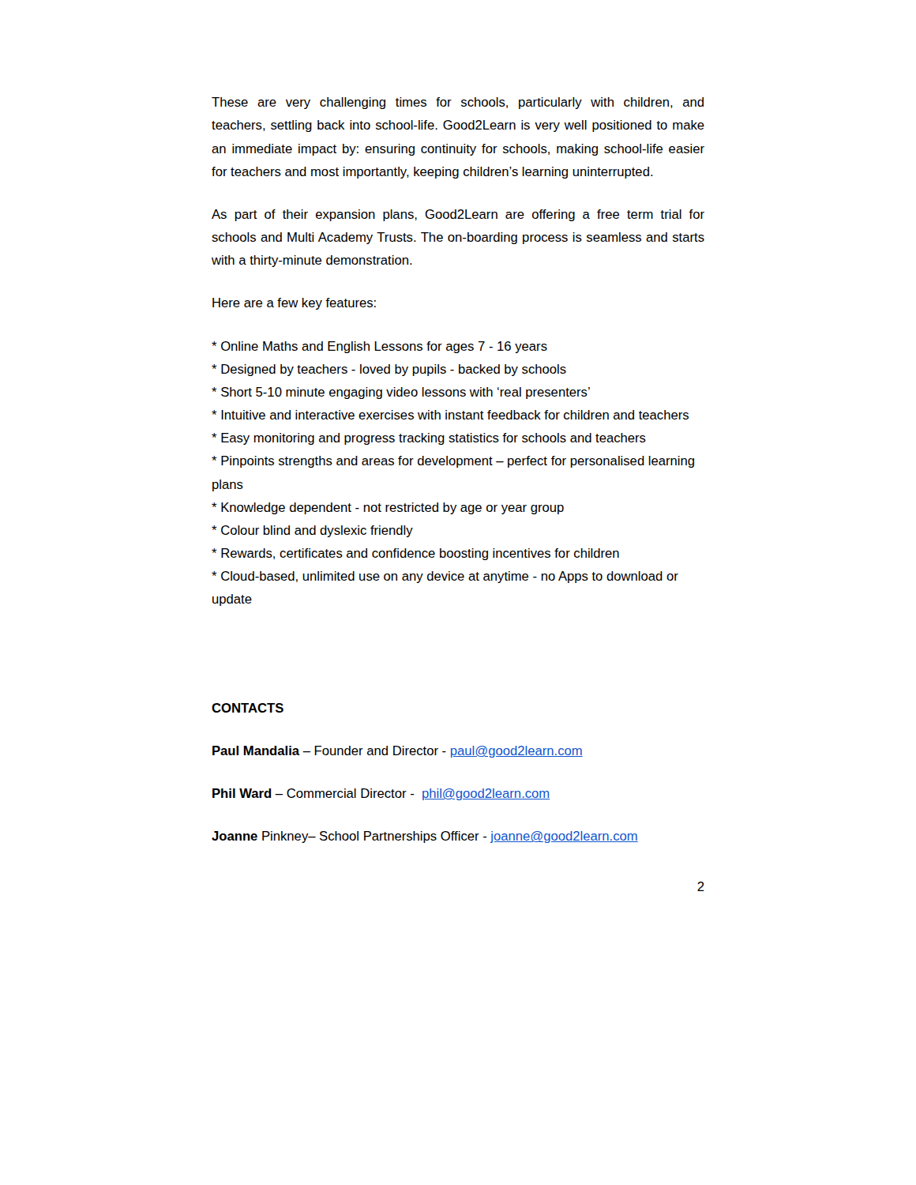These are very challenging times for schools, particularly with children, and teachers, settling back into school-life. Good2Learn is very well positioned to make an immediate impact by: ensuring continuity for schools, making school-life easier for teachers and most importantly, keeping children’s learning uninterrupted.
As part of their expansion plans, Good2Learn are offering a free term trial for schools and Multi Academy Trusts. The on-boarding process is seamless and starts with a thirty-minute demonstration.
Here are a few key features:
Online Maths and English Lessons for ages 7 - 16 years
Designed by teachers - loved by pupils - backed by schools
Short 5-10 minute engaging video lessons with ‘real presenters’
Intuitive and interactive exercises with instant feedback for children and teachers
Easy monitoring and progress tracking statistics for schools and teachers
Pinpoints strengths and areas for development – perfect for personalised learning plans
Knowledge dependent - not restricted by age or year group
Colour blind and dyslexic friendly
Rewards, certificates and confidence boosting incentives for children
Cloud-based, unlimited use on any device at anytime - no Apps to download or update
CONTACTS
Paul Mandalia – Founder and Director - paul@good2learn.com
Phil Ward – Commercial Director - phil@good2learn.com
Joanne Pinkney– School Partnerships Officer - joanne@good2learn.com
2